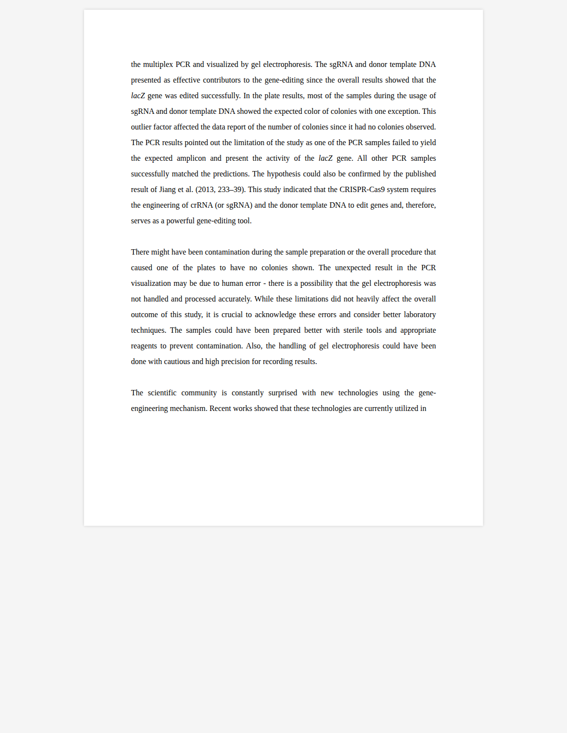the multiplex PCR and visualized by gel electrophoresis. The sgRNA and donor template DNA presented as effective contributors to the gene-editing since the overall results showed that the lacZ gene was edited successfully. In the plate results, most of the samples during the usage of sgRNA and donor template DNA showed the expected color of colonies with one exception. This outlier factor affected the data report of the number of colonies since it had no colonies observed. The PCR results pointed out the limitation of the study as one of the PCR samples failed to yield the expected amplicon and present the activity of the lacZ gene. All other PCR samples successfully matched the predictions. The hypothesis could also be confirmed by the published result of Jiang et al. (2013, 233–39). This study indicated that the CRISPR-Cas9 system requires the engineering of crRNA (or sgRNA) and the donor template DNA to edit genes and, therefore, serves as a powerful gene-editing tool.
There might have been contamination during the sample preparation or the overall procedure that caused one of the plates to have no colonies shown. The unexpected result in the PCR visualization may be due to human error - there is a possibility that the gel electrophoresis was not handled and processed accurately. While these limitations did not heavily affect the overall outcome of this study, it is crucial to acknowledge these errors and consider better laboratory techniques. The samples could have been prepared better with sterile tools and appropriate reagents to prevent contamination. Also, the handling of gel electrophoresis could have been done with cautious and high precision for recording results.
The scientific community is constantly surprised with new technologies using the gene-engineering mechanism. Recent works showed that these technologies are currently utilized in